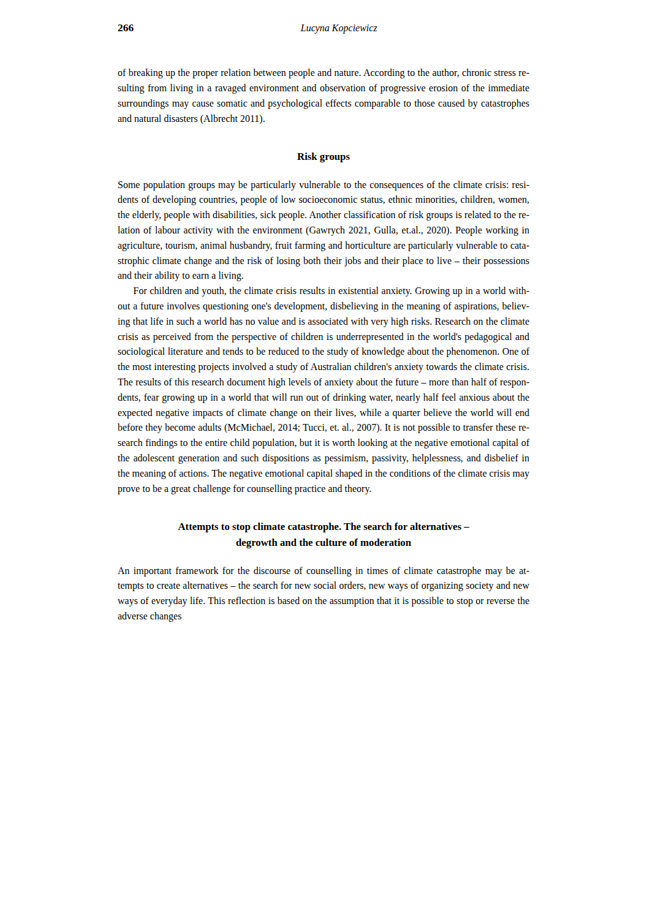266 Lucyna Kopciewicz
of breaking up the proper relation between people and nature. According to the author, chronic stress resulting from living in a ravaged environment and observation of progressive erosion of the immediate surroundings may cause somatic and psychological effects comparable to those caused by catastrophes and natural disasters (Albrecht 2011).
Risk groups
Some population groups may be particularly vulnerable to the consequences of the climate crisis: residents of developing countries, people of low socioeconomic status, ethnic minorities, children, women, the elderly, people with disabilities, sick people. Another classification of risk groups is related to the relation of labour activity with the environment (Gawrych 2021, Gulla, et.al., 2020). People working in agriculture, tourism, animal husbandry, fruit farming and horticulture are particularly vulnerable to catastrophic climate change and the risk of losing both their jobs and their place to live – their possessions and their ability to earn a living.
For children and youth, the climate crisis results in existential anxiety. Growing up in a world without a future involves questioning one's development, disbelieving in the meaning of aspirations, believing that life in such a world has no value and is associated with very high risks. Research on the climate crisis as perceived from the perspective of children is underrepresented in the world's pedagogical and sociological literature and tends to be reduced to the study of knowledge about the phenomenon. One of the most interesting projects involved a study of Australian children's anxiety towards the climate crisis. The results of this research document high levels of anxiety about the future – more than half of respondents, fear growing up in a world that will run out of drinking water, nearly half feel anxious about the expected negative impacts of climate change on their lives, while a quarter believe the world will end before they become adults (McMichael, 2014; Tucci, et. al., 2007). It is not possible to transfer these research findings to the entire child population, but it is worth looking at the negative emotional capital of the adolescent generation and such dispositions as pessimism, passivity, helplessness, and disbelief in the meaning of actions. The negative emotional capital shaped in the conditions of the climate crisis may prove to be a great challenge for counselling practice and theory.
Attempts to stop climate catastrophe. The search for alternatives –degrowth and the culture of moderation
An important framework for the discourse of counselling in times of climate catastrophe may be attempts to create alternatives – the search for new social orders, new ways of organizing society and new ways of everyday life. This reflection is based on the assumption that it is possible to stop or reverse the adverse changes